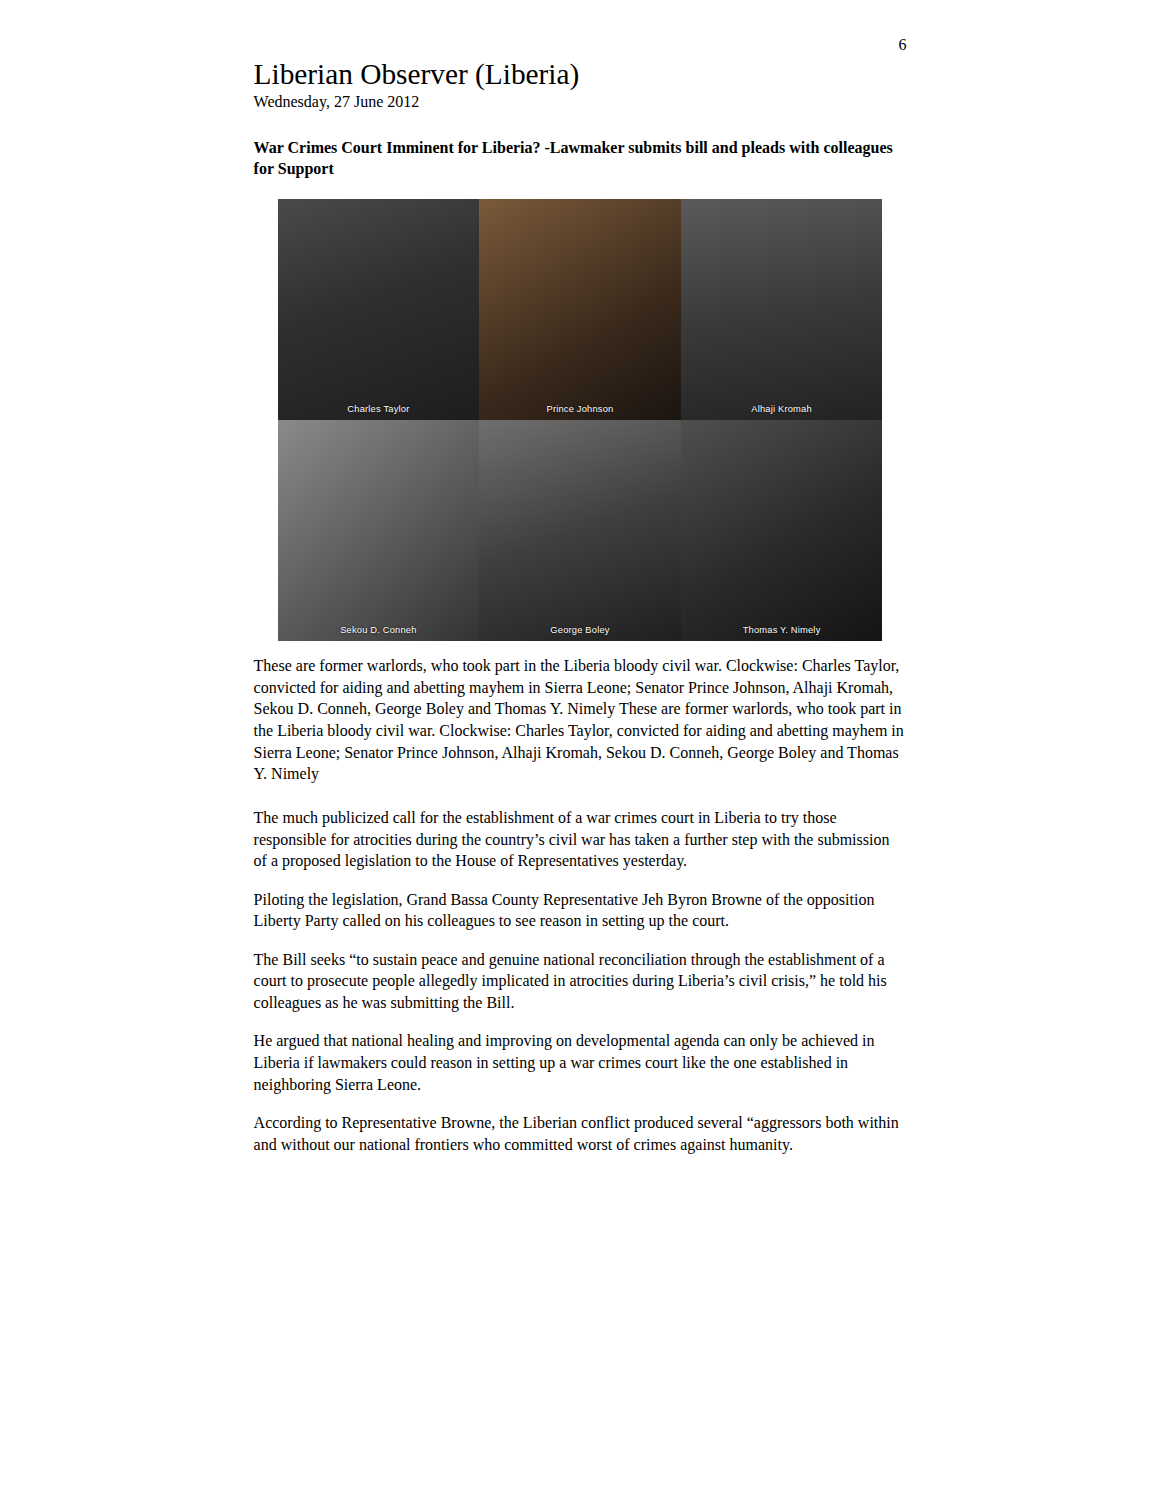6
Liberian Observer (Liberia)
Wednesday, 27 June 2012
War Crimes Court Imminent for Liberia? -Lawmaker submits bill and pleads with colleagues for Support
Charles Taylor
Prince Johnson
Alhaji Kromah
Sekou D. Conneh
George Boley
Thomas Y. Nimely
These are former warlords, who took part in the Liberia bloody civil war. Clockwise: Charles Taylor, convicted for aiding and abetting mayhem in Sierra Leone; Senator Prince Johnson, Alhaji Kromah, Sekou D. Conneh, George Boley and Thomas Y. Nimely These are former warlords, who took part in the Liberia bloody civil war. Clockwise: Charles Taylor, convicted for aiding and abetting mayhem in Sierra Leone; Senator Prince Johnson, Alhaji Kromah, Sekou D. Conneh, George Boley and Thomas Y. Nimely
The much publicized call for the establishment of a war crimes court in Liberia to try those responsible for atrocities during the country’s civil war has taken a further step with the submission of a proposed legislation to the House of Representatives yesterday.
Piloting the legislation, Grand Bassa County Representative Jeh Byron Browne of the opposition Liberty Party called on his colleagues to see reason in setting up the court.
The Bill seeks “to sustain peace and genuine national reconciliation through the establishment of a court to prosecute people allegedly implicated in atrocities during Liberia’s civil crisis,” he told his colleagues as he was submitting the Bill.
He argued that national healing and improving on developmental agenda can only be achieved in Liberia if lawmakers could reason in setting up a war crimes court like the one established in neighboring Sierra Leone.
According to Representative Browne, the Liberian conflict produced several “aggressors both within and without our national frontiers who committed worst of crimes against humanity.